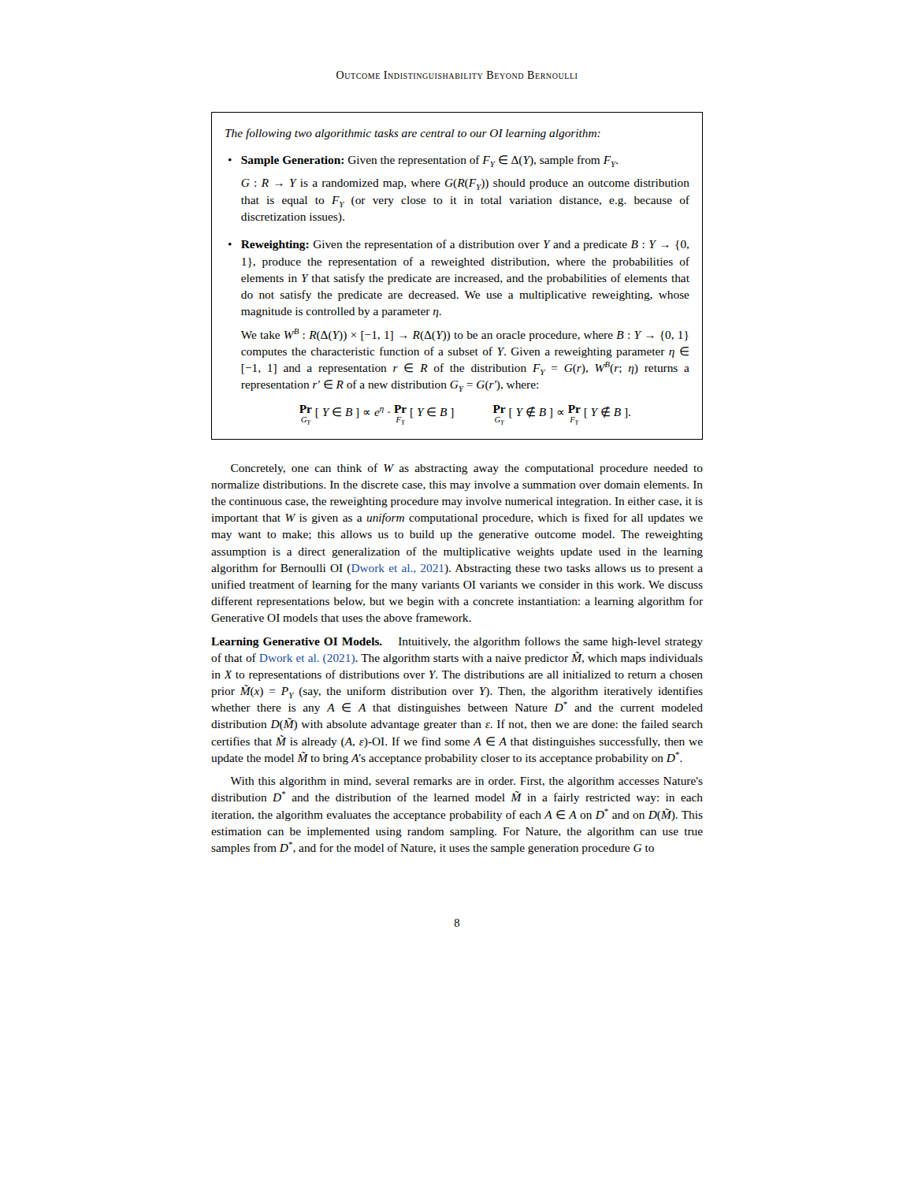Outcome Indistinguishability Beyond Bernoulli
The following two algorithmic tasks are central to our OI learning algorithm:
Sample Generation: Given the representation of FY ∈ Δ(Y), sample from FY.
G : R → Y is a randomized map, where G(R(FY)) should produce an outcome distribution that is equal to FY (or very close to it in total variation distance, e.g. because of discretization issues).
Reweighting: Given the representation of a distribution over Y and a predicate B : Y → {0, 1}, produce the representation of a reweighted distribution, where the probabilities of elements in Y that satisfy the predicate are increased, and the probabilities of elements that do not satisfy the predicate are decreased. We use a multiplicative reweighting, whose magnitude is controlled by a parameter η.
We take WB : R(Δ(Y)) × [−1, 1] → R(Δ(Y)) to be an oracle procedure, where B : Y → {0, 1} computes the characteristic function of a subset of Y. Given a reweighting parameter η ∈ [−1, 1] and a representation r ∈ R of the distribution FY = G(r), WB(r; η) returns a representation r′ ∈ R of a new distribution GY = G(r′), where:
Pr GY [ Y ∈ B ] ∝ eη · Pr FY [ Y ∈ B ] Pr GY [ Y ∉ B ] ∝ Pr FY [ Y ∉ B ].
Concretely, one can think of W as abstracting away the computational procedure needed to normalize distributions. In the discrete case, this may involve a summation over domain elements. In the continuous case, the reweighting procedure may involve numerical integration. In either case, it is important that W is given as a uniform computational procedure, which is fixed for all updates we may want to make; this allows us to build up the generative outcome model. The reweighting assumption is a direct generalization of the multiplicative weights update used in the learning algorithm for Bernoulli OI (Dwork et al., 2021). Abstracting these two tasks allows us to present a unified treatment of learning for the many variants OI variants we consider in this work. We discuss different representations below, but we begin with a concrete instantiation: a learning algorithm for Generative OI models that uses the above framework.
Learning Generative OI Models. Intuitively, the algorithm follows the same high-level strategy of that of Dwork et al. (2021). The algorithm starts with a naive predictor M̃, which maps individuals in X to representations of distributions over Y. The distributions are all initialized to return a chosen prior M̃(x) = PY (say, the uniform distribution over Y). Then, the algorithm iteratively identifies whether there is any A ∈ A that distinguishes between Nature D* and the current modeled distribution D(M̃) with absolute advantage greater than ε. If not, then we are done: the failed search certifies that M̃ is already (A, ε)-OI. If we find some A ∈ A that distinguishes successfully, then we update the model M̃ to bring A's acceptance probability closer to its acceptance probability on D*.
With this algorithm in mind, several remarks are in order. First, the algorithm accesses Nature's distribution D* and the distribution of the learned model M̃ in a fairly restricted way: in each iteration, the algorithm evaluates the acceptance probability of each A ∈ A on D* and on D(M̃). This estimation can be implemented using random sampling. For Nature, the algorithm can use true samples from D*, and for the model of Nature, it uses the sample generation procedure G to
8